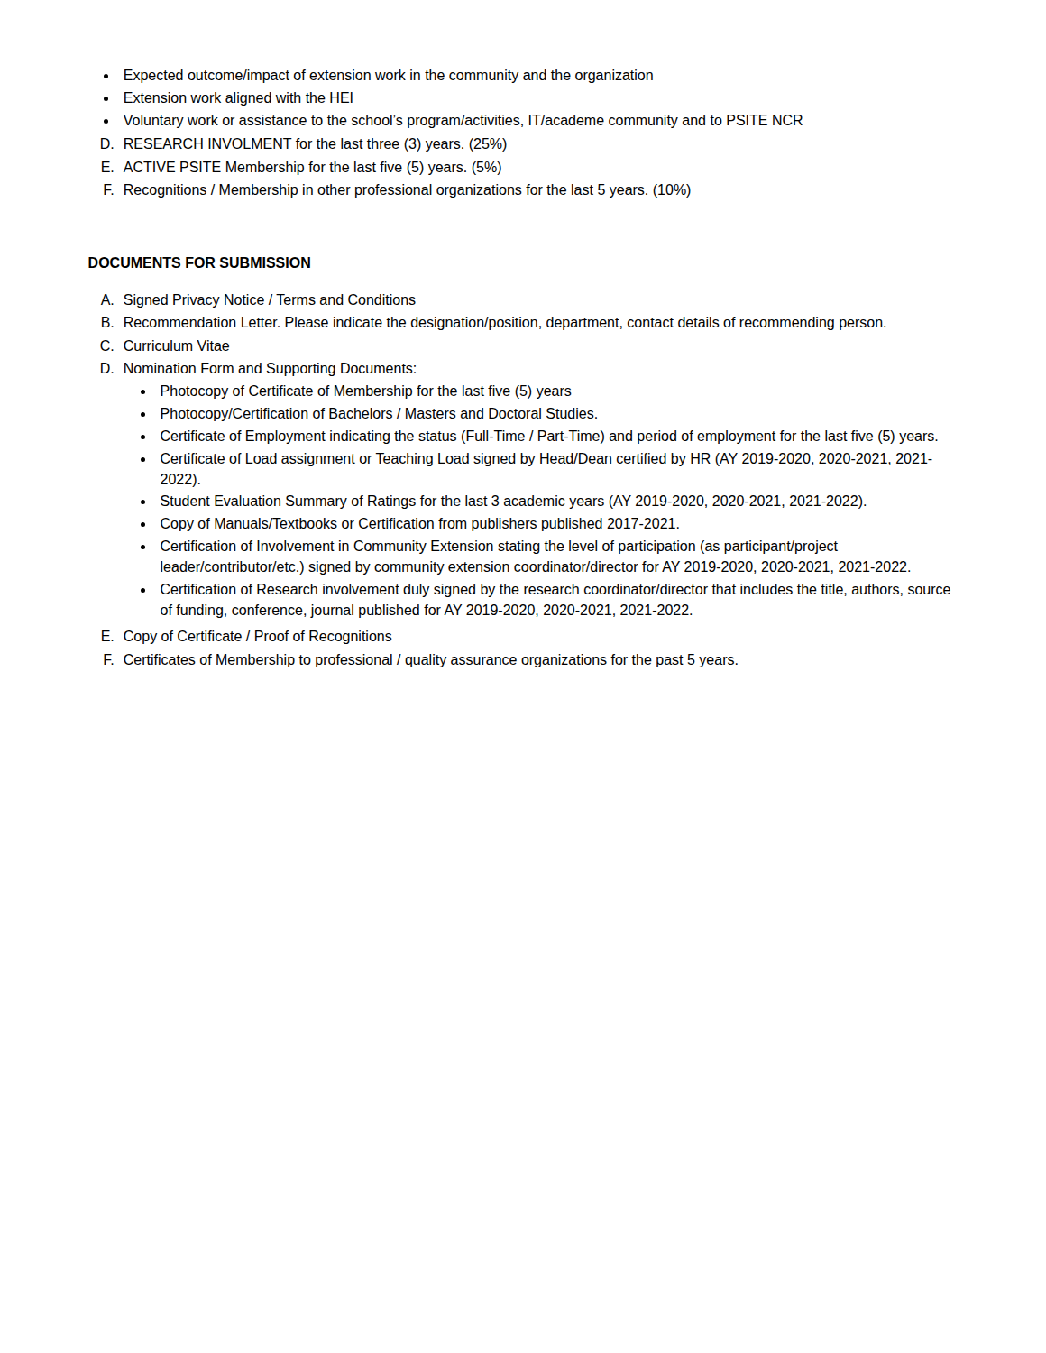Expected outcome/impact of extension work in the community and the organization
Extension work aligned with the HEI
Voluntary work or assistance to the school’s program/activities, IT/academe community and to PSITE NCR
RESEARCH INVOLMENT for the last three (3) years. (25%)
ACTIVE PSITE Membership for the last five (5) years. (5%)
Recognitions / Membership in other professional organizations for the last 5 years. (10%)
DOCUMENTS FOR SUBMISSION
Signed Privacy Notice / Terms and Conditions
Recommendation Letter. Please indicate the designation/position, department, contact details of recommending person.
Curriculum Vitae
Nomination Form and Supporting Documents:
Photocopy of Certificate of Membership for the last five (5) years
Photocopy/Certification of Bachelors / Masters and Doctoral Studies.
Certificate of Employment indicating the status (Full-Time / Part-Time) and period of employment for the last five (5) years.
Certificate of Load assignment or Teaching Load signed by Head/Dean certified by HR (AY 2019-2020, 2020-2021, 2021-2022).
Student Evaluation Summary of Ratings for the last 3 academic years (AY 2019-2020, 2020-2021, 2021-2022).
Copy of Manuals/Textbooks or Certification from publishers published 2017-2021.
Certification of Involvement in Community Extension stating the level of participation (as participant/project leader/contributor/etc.) signed by community extension coordinator/director for AY 2019-2020, 2020-2021, 2021-2022.
Certification of Research involvement duly signed by the research coordinator/director that includes the title, authors, source of funding, conference, journal published for AY 2019-2020, 2020-2021, 2021-2022.
Copy of Certificate / Proof of Recognitions
Certificates of Membership to professional / quality assurance organizations for the past 5 years.